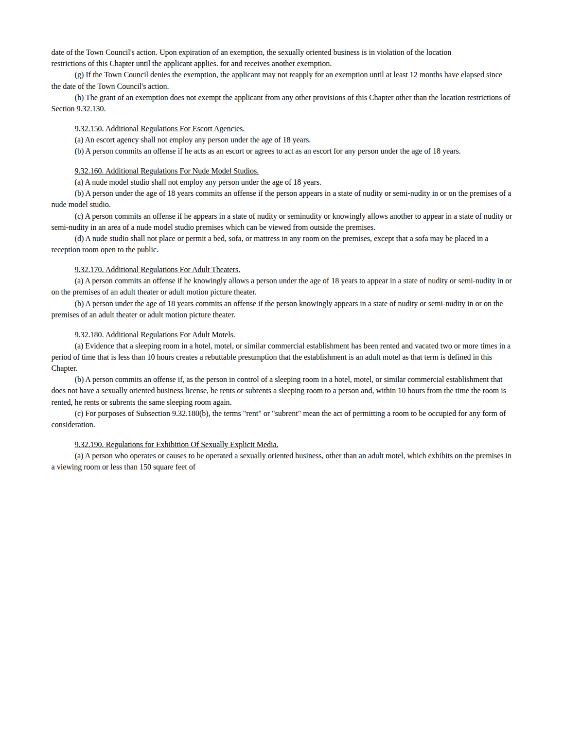date of the Town Council's action. Upon expiration of an exemption, the sexually oriented business is in violation of the location
restrictions of this Chapter until the applicant applies. for and receives another exemption.
(g) If the Town Council denies the exemption, the applicant may not reapply for an exemption until at least 12 months have elapsed since the date of the Town Council's action.
(h) The grant of an exemption does not exempt the applicant from any other provisions of this Chapter other than the location restrictions of Section 9.32.130.
9.32.150. Additional Regulations For Escort Agencies.
(a) An escort agency shall not employ any person under the age of 18 years.
(b) A person commits an offense if he acts as an escort or agrees to act as an escort for any person under the age of 18 years.
9.32.160. Additional Regulations For Nude Model Studios.
(a) A nude model studio shall not employ any person under the age of 18 years.
(b) A person under the age of 18 years commits an offense if the person appears in a state of nudity or semi-nudity in or on the premises of a nude model studio.
(c) A person commits an offense if he appears in a state of nudity or seminudity or knowingly allows another to appear in a state of nudity or semi-nudity in an area of a nude model studio premises which can be viewed from outside the premises.
(d) A nude studio shall not place or permit a bed, sofa, or mattress in any room on the premises, except that a sofa may be placed in a reception room open to the public.
9.32.170. Additional Regulations For Adult Theaters.
(a) A person commits an offense if he knowingly allows a person under the age of 18 years to appear in a state of nudity or semi-nudity in or on the premises of an adult theater or adult motion picture theater.
(b) A person under the age of 18 years commits an offense if the person knowingly appears in a state of nudity or semi-nudity in or on the premises of an adult theater or adult motion picture theater.
9.32.180. Additional Regulations For Adult Motels.
(a) Evidence that a sleeping room in a hotel, motel, or similar commercial establishment has been rented and vacated two or more times in a period of time that is less than 10 hours creates a rebuttable presumption that the establishment is an adult motel as that term is defined in this Chapter.
(b) A person commits an offense if, as the person in control of a sleeping room in a hotel, motel, or similar commercial establishment that does not have a sexually oriented business license, he rents or subrents a sleeping room to a person and, within 10 hours from the time the room is rented, he rents or subrents the same sleeping room again.
(c) For purposes of Subsection 9.32.180(b), the terms "rent" or "subrent" mean the act of permitting a room to be occupied for any form of consideration.
9.32.190. Regulations for Exhibition Of Sexually Explicit Media.
(a) A person who operates or causes to be operated a sexually oriented business, other than an adult motel, which exhibits on the premises in a viewing room or less than 150 square feet of